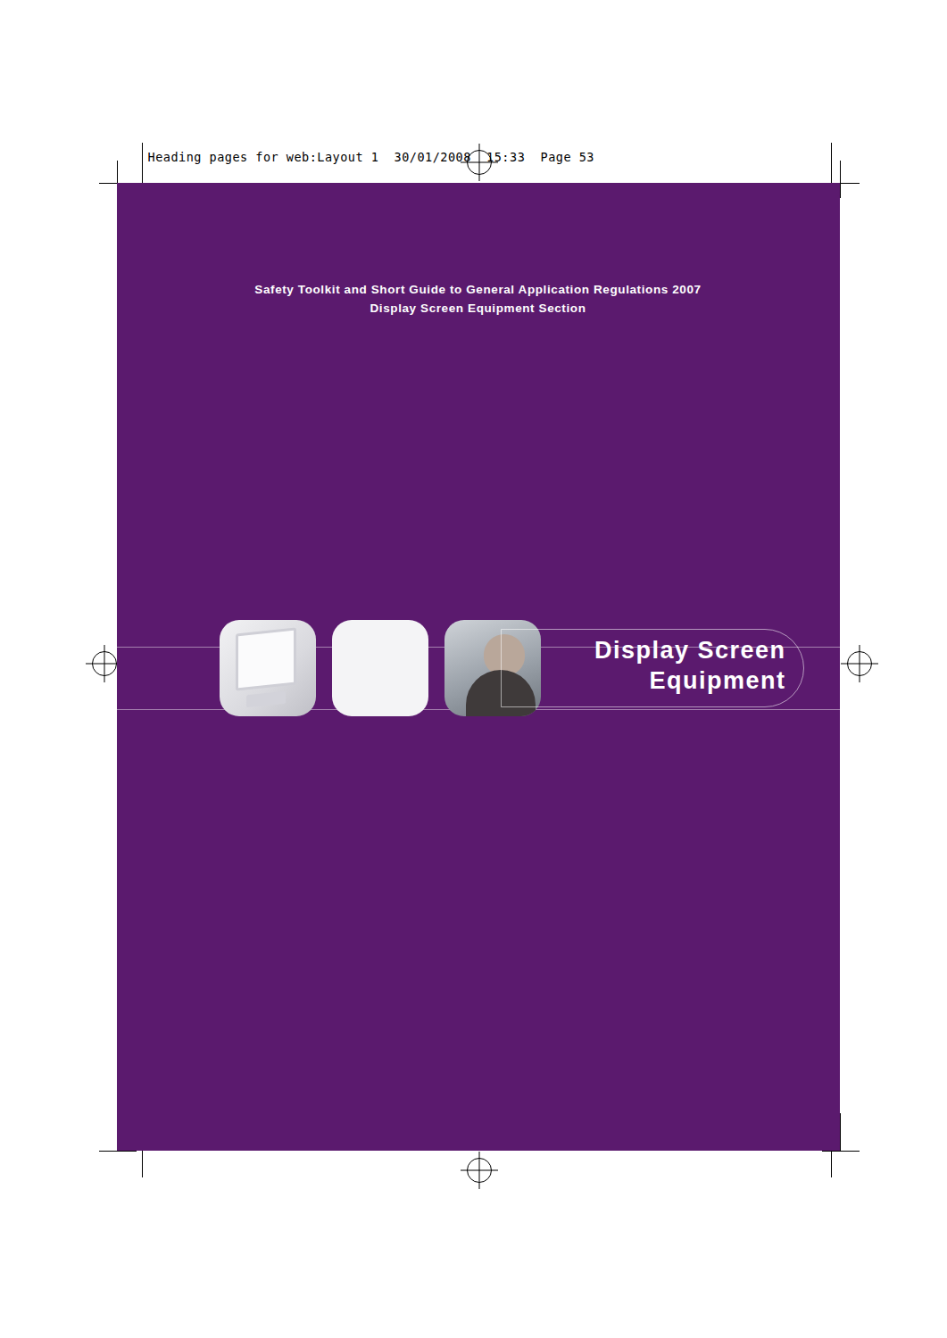Heading pages for web:Layout 1 30/01/2008 15:33 Page 53
Safety Toolkit and Short Guide to General Application Regulations 2007
Display Screen Equipment Section
Display Screen
Equipment